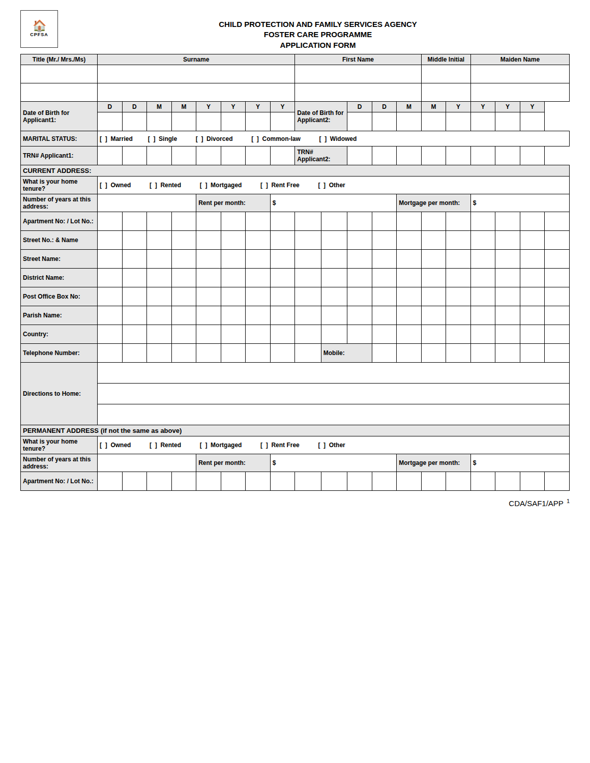🏠
CPFSA
CHILD PROTECTION AND FAMILY SERVICES AGENCY
FOSTER CARE PROGRAMME
APPLICATION FORM
| Title (Mr./ Mrs./Ms) | Surname | First Name | Middle Initial | Maiden Name |
| Date of Birth for Applicant1: | D | D | M | M | Y | Y | Y | Y | Date of Birth for Applicant2: | D | D | M | M | Y | Y | Y | Y |
| MARITAL STATUS: | [ ] Married [ ] Single [ ] Divorced [ ] Common-law [ ] Widowed |
| TRN# Applicant1: | | | | | | | | | TRN# Applicant2: | | | | | | | | |
| CURRENT ADDRESS: |
| What is your home tenure? | [ ] Owned [ ] Rented [ ] Mortgaged [ ] Rent Free [ ] Other |
| Number of years at this address: | | Rent per month: | $ | Mortgage per month: | $ |
| Apartment No: / Lot No.: | | | | | | | | | | | | | | | | | | | |
| Street No.: & Name | | | | | | | | | | | | | | | | | | | |
| Street Name: | | | | | | | | | | | | | | | | | | | |
| District Name: | | | | | | | | | | | | | | | | | | | |
| Post Office Box No: | | | | | | | | | | | | | | | | | | | |
| Parish Name: | | | | | | | | | | | | | | | | | | | |
| Country: | | | | | | | | | | | | | | | | | | | |
| Telephone Number: | | | | | | | | | | Mobile: | | | | | | | | |
| Directions to Home: | |
| PERMANENT ADDRESS (if not the same as above) |
| What is your home tenure? | [ ] Owned [ ] Rented [ ] Mortgaged [ ] Rent Free [ ] Other |
| Number of years at this address: | | Rent per month: | $ | Mortgage per month: | $ |
| Apartment No: / Lot No.: | | | | | | | | | | | | | | | | | | | |
CDA/SAF1/APP1